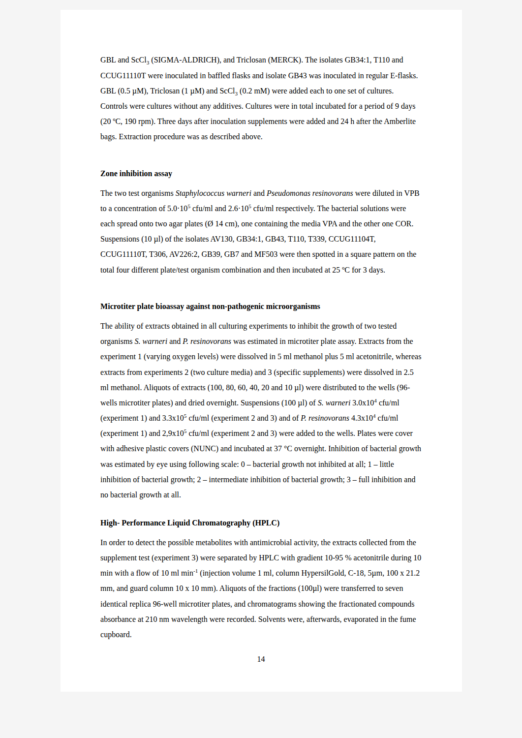GBL and ScCl3 (SIGMA-ALDRICH), and Triclosan (MERCK). The isolates GB34:1, T110 and CCUG11110T were inoculated in baffled flasks and isolate GB43 was inoculated in regular E-flasks. GBL (0.5 µM), Triclosan (1 µM) and ScCl3 (0.2 mM) were added each to one set of cultures. Controls were cultures without any additives. Cultures were in total incubated for a period of 9 days (20 ºC, 190 rpm). Three days after inoculation supplements were added and 24 h after the Amberlite bags. Extraction procedure was as described above.
Zone inhibition assay
The two test organisms Staphylococcus warneri and Pseudomonas resinovorans were diluted in VPB to a concentration of 5.0·105 cfu/ml and 2.6·105 cfu/ml respectively. The bacterial solutions were each spread onto two agar plates (Ø 14 cm), one containing the media VPA and the other one COR. Suspensions (10 µl) of the isolates AV130, GB34:1, GB43, T110, T339, CCUG11104T, CCUG11110T, T306, AV226:2, GB39, GB7 and MF503 were then spotted in a square pattern on the total four different plate/test organism combination and then incubated at 25 ºC for 3 days.
Microtiter plate bioassay against non-pathogenic microorganisms
The ability of extracts obtained in all culturing experiments to inhibit the growth of two tested organisms S. warneri and P. resinovorans was estimated in microtiter plate assay. Extracts from the experiment 1 (varying oxygen levels) were dissolved in 5 ml methanol plus 5 ml acetonitrile, whereas extracts from experiments 2 (two culture media) and 3 (specific supplements) were dissolved in 2.5 ml methanol. Aliquots of extracts (100, 80, 60, 40, 20 and 10 µl) were distributed to the wells (96-wells microtiter plates) and dried overnight. Suspensions (100 µl) of S. warneri 3.0x104 cfu/ml (experiment 1) and 3.3x105 cfu/ml (experiment 2 and 3) and of P. resinovorans 4.3x104 cfu/ml (experiment 1) and 2,9x105 cfu/ml (experiment 2 and 3) were added to the wells. Plates were cover with adhesive plastic covers (NUNC) and incubated at 37 °C overnight. Inhibition of bacterial growth was estimated by eye using following scale: 0 – bacterial growth not inhibited at all; 1 – little inhibition of bacterial growth; 2 – intermediate inhibition of bacterial growth; 3 – full inhibition and no bacterial growth at all.
High- Performance Liquid Chromatography (HPLC)
In order to detect the possible metabolites with antimicrobial activity, the extracts collected from the supplement test (experiment 3) were separated by HPLC with gradient 10-95 % acetonitrile during 10 min with a flow of 10 ml min-1 (injection volume 1 ml, column HypersilGold, C-18, 5µm, 100 x 21.2 mm, and guard column 10 x 10 mm). Aliquots of the fractions (100µl) were transferred to seven identical replica 96-well microtiter plates, and chromatograms showing the fractionated compounds absorbance at 210 nm wavelength were recorded. Solvents were, afterwards, evaporated in the fume cupboard.
14